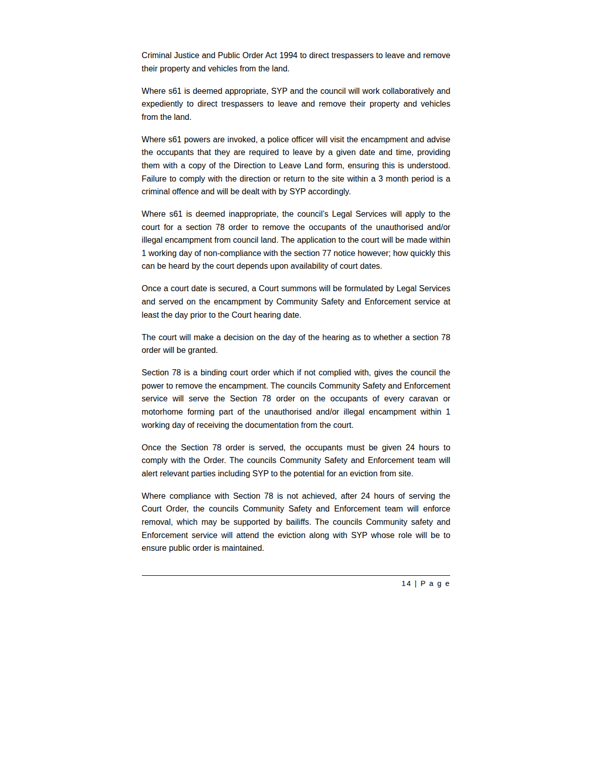Criminal Justice and Public Order Act 1994 to direct trespassers to leave and remove their property and vehicles from the land.
Where s61 is deemed appropriate, SYP and the council will work collaboratively and expediently to direct trespassers to leave and remove their property and vehicles from the land.
Where s61 powers are invoked, a police officer will visit the encampment and advise the occupants that they are required to leave by a given date and time, providing them with a copy of the Direction to Leave Land form, ensuring this is understood. Failure to comply with the direction or return to the site within a 3 month period is a criminal offence and will be dealt with by SYP accordingly.
Where s61 is deemed inappropriate, the council’s Legal Services will apply to the court for a section 78 order to remove the occupants of the unauthorised and/or illegal encampment from council land. The application to the court will be made within 1 working day of non-compliance with the section 77 notice however; how quickly this can be heard by the court depends upon availability of court dates.
Once a court date is secured, a Court summons will be formulated by Legal Services and served on the encampment by Community Safety and Enforcement service at least the day prior to the Court hearing date.
The court will make a decision on the day of the hearing as to whether a section 78 order will be granted.
Section 78 is a binding court order which if not complied with, gives the council the power to remove the encampment. The councils Community Safety and Enforcement service will serve the Section 78 order on the occupants of every caravan or motorhome forming part of the unauthorised and/or illegal encampment within 1 working day of receiving the documentation from the court.
Once the Section 78 order is served, the occupants must be given 24 hours to comply with the Order. The councils Community Safety and Enforcement team will alert relevant parties including SYP to the potential for an eviction from site.
Where compliance with Section 78 is not achieved, after 24 hours of serving the Court Order, the councils Community Safety and Enforcement team will enforce removal, which may be supported by bailiffs. The councils Community safety and Enforcement service will attend the eviction along with SYP whose role will be to ensure public order is maintained.
14 | P a g e